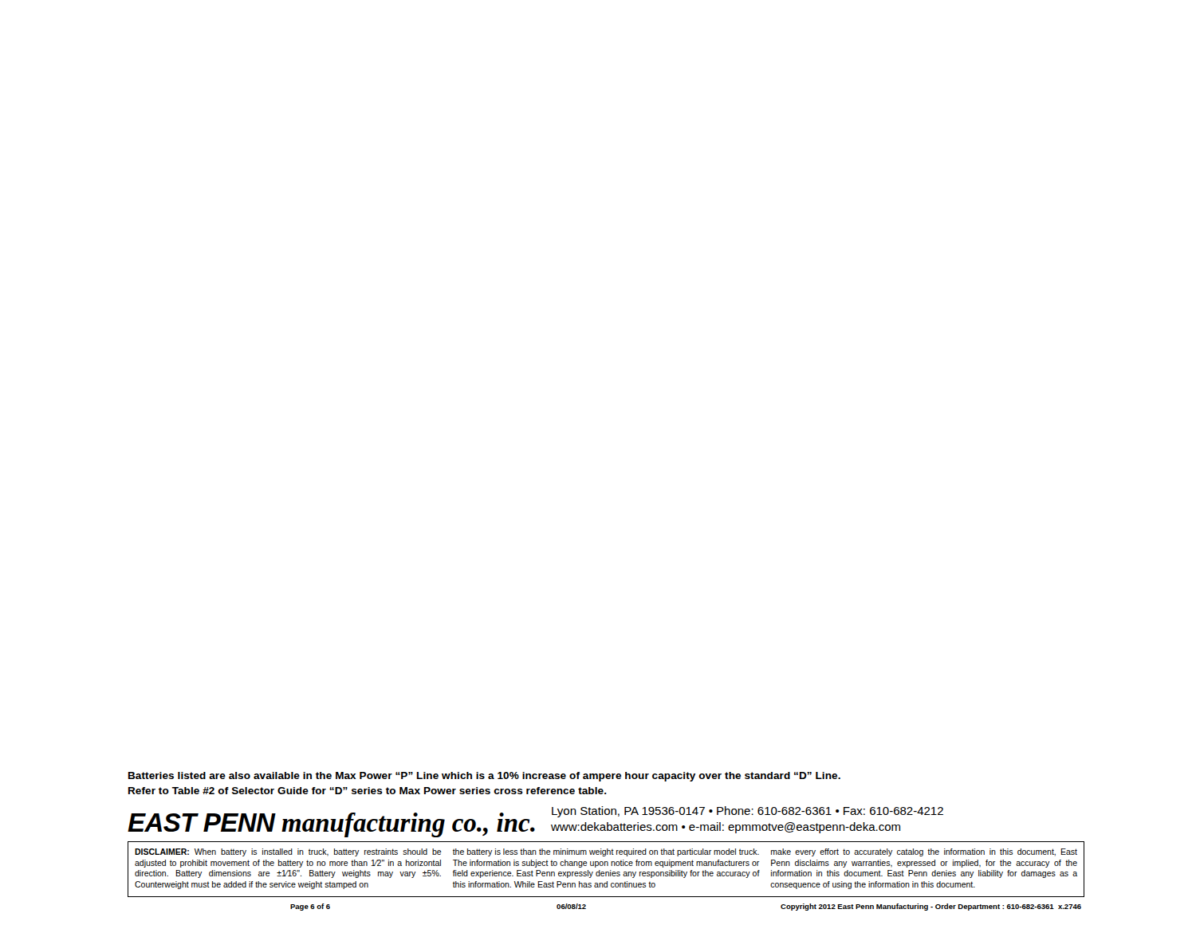Batteries listed are also available in the Max Power “P” Line which is a 10% increase of ampere hour capacity over the standard “D” Line.
Refer to Table #2 of Selector Guide for “D” series to Max Power series cross reference table.
EAST PENN manufacturing co., inc.
Lyon Station, PA 19536-0147 • Phone: 610-682-6361 • Fax: 610-682-4212
www:dekabatteries.com • e-mail: epmmotve@eastpenn-deka.com
DISCLAIMER: When battery is installed in truck, battery restraints should be adjusted to prohibit movement of the battery to no more than 1⁄2" in a horizontal direction. Battery dimensions are ±1⁄16". Battery weights may vary ±5%. Counterweight must be added if the service weight stamped on
the battery is less than the minimum weight required on that particular model truck. The information is subject to change upon notice from equipment manufacturers or field experience. East Penn expressly denies any responsibility for the accuracy of this information. While East Penn has and continues to
make every effort to accurately catalog the information in this document, East Penn disclaims any warranties, expressed or implied, for the accuracy of the information in this document. East Penn denies any liability for damages as a consequence of using the information in this document.
Page 6 of 6
06/08/12
Copyright 2012 East Penn Manufacturing - Order Department : 610-682-6361 x.2746